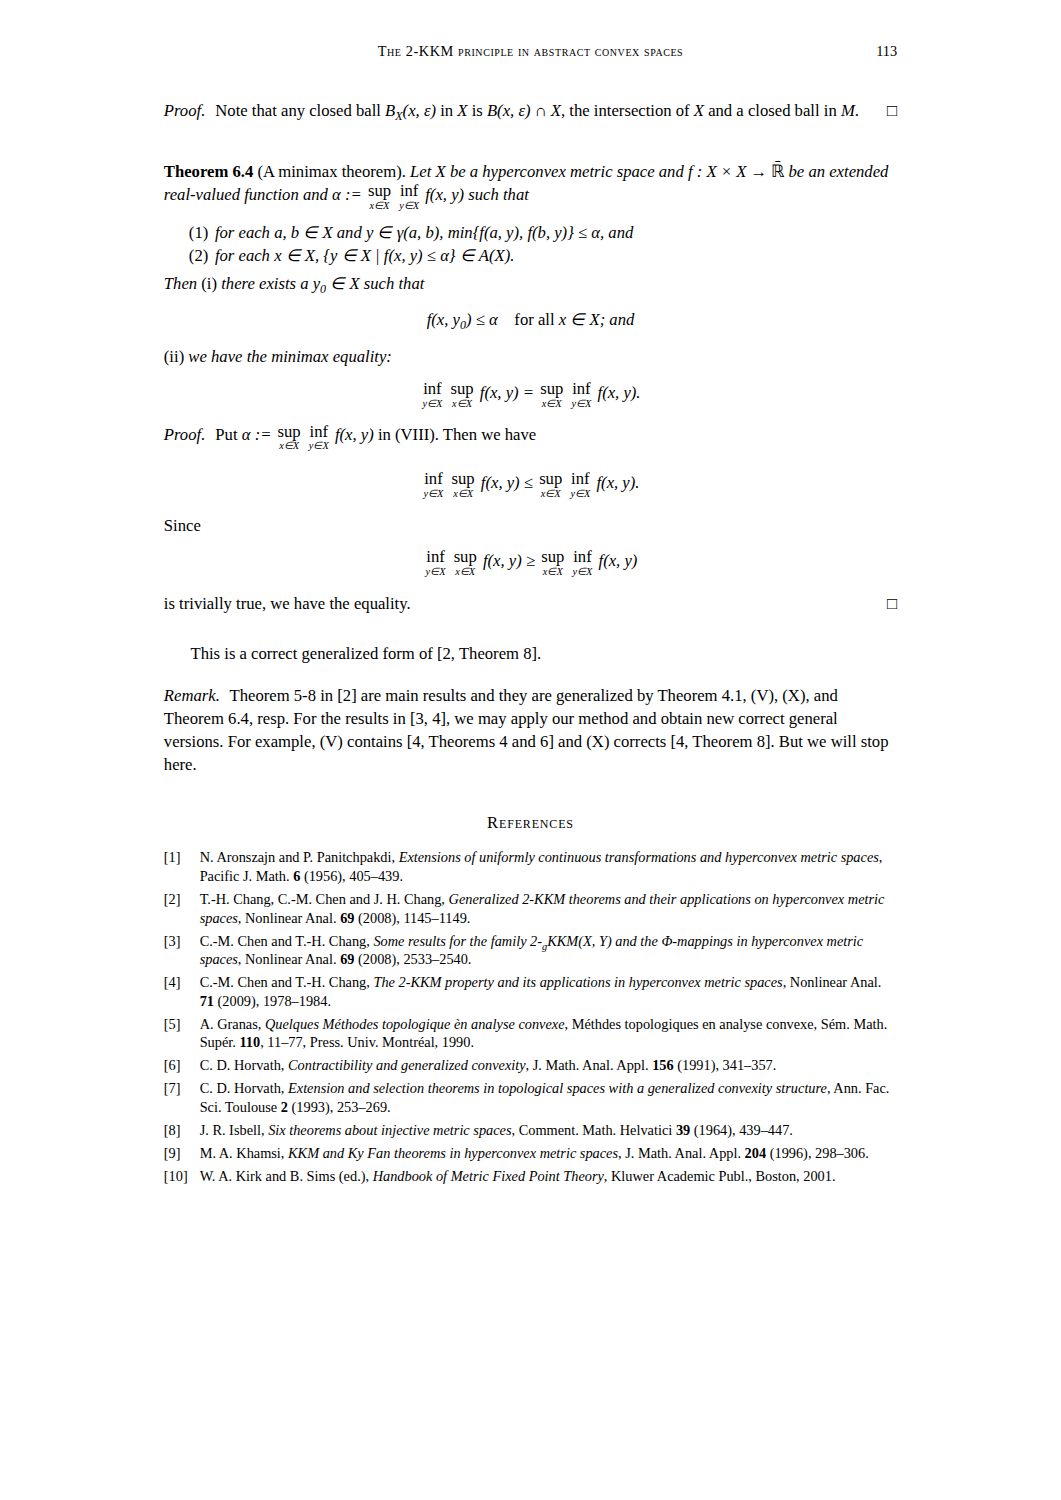The 2-KKM principle in abstract convex spaces 113
Note that any closed ball BX(x, ε) in X is B(x, ε) ∩ X, the intersection of X and a closed ball in M. □
Theorem 6.4 (A minimax theorem). Let X be a hyperconvex metric space and f : X × X → ℝ̄ be an extended real-valued function and α := sup x∈X inf y∈X f(x, y) such that
for each a, b ∈ X and y ∈ γ(a, b), min{f(a, y), f(b, y)} ≤ α, and
for each x ∈ X, {y ∈ X | f(x, y) ≤ α} ∈ A(X).
Then (i) there exists a y0 ∈ X such that
f(x, y0) ≤ α for all x ∈ X; and
(ii) we have the minimax equality:
inf y∈X sup x∈X f(x, y) = sup x∈X inf y∈X f(x, y).
Put α := sup x∈X inf y∈X f(x, y) in (VIII). Then we have
inf y∈X sup x∈X f(x, y) ≤ sup x∈X inf y∈X f(x, y).
Since
inf y∈X sup x∈X f(x, y) ≥ sup x∈X inf y∈X f(x, y)
is trivially true, we have the equality. □
This is a correct generalized form of [2, Theorem 8].
Theorem 5-8 in [2] are main results and they are generalized by Theorem 4.1, (V), (X), and Theorem 6.4, resp. For the results in [3, 4], we may apply our method and obtain new correct general versions. For example, (V) contains [4, Theorems 4 and 6] and (X) corrects [4, Theorem 8]. But we will stop here.
References
[1] N. Aronszajn and P. Panitchpakdi, Extensions of uniformly continuous transformations and hyperconvex metric spaces, Pacific J. Math. 6 (1956), 405–439.
[2] T.-H. Chang, C.-M. Chen and J. H. Chang, Generalized 2-KKM theorems and their applications on hyperconvex metric spaces, Nonlinear Anal. 69 (2008), 1145–1149.
[3] C.-M. Chen and T.-H. Chang, Some results for the family 2-gKKM(X, Y) and the Φ-mappings in hyperconvex metric spaces, Nonlinear Anal. 69 (2008), 2533–2540.
[4] C.-M. Chen and T.-H. Chang, The 2-KKM property and its applications in hyperconvex metric spaces, Nonlinear Anal. 71 (2009), 1978–1984.
[5] A. Granas, Quelques Méthodes topologique èn analyse convexe, Méthdes topologiques en analyse convexe, Sém. Math. Supér. 110, 11–77, Press. Univ. Montréal, 1990.
[6] C. D. Horvath, Contractibility and generalized convexity, J. Math. Anal. Appl. 156 (1991), 341–357.
[7] C. D. Horvath, Extension and selection theorems in topological spaces with a generalized convexity structure, Ann. Fac. Sci. Toulouse 2 (1993), 253–269.
[8] J. R. Isbell, Six theorems about injective metric spaces, Comment. Math. Helvatici 39 (1964), 439–447.
[9] M. A. Khamsi, KKM and Ky Fan theorems in hyperconvex metric spaces, J. Math. Anal. Appl. 204 (1996), 298–306.
[10] W. A. Kirk and B. Sims (ed.), Handbook of Metric Fixed Point Theory, Kluwer Academic Publ., Boston, 2001.